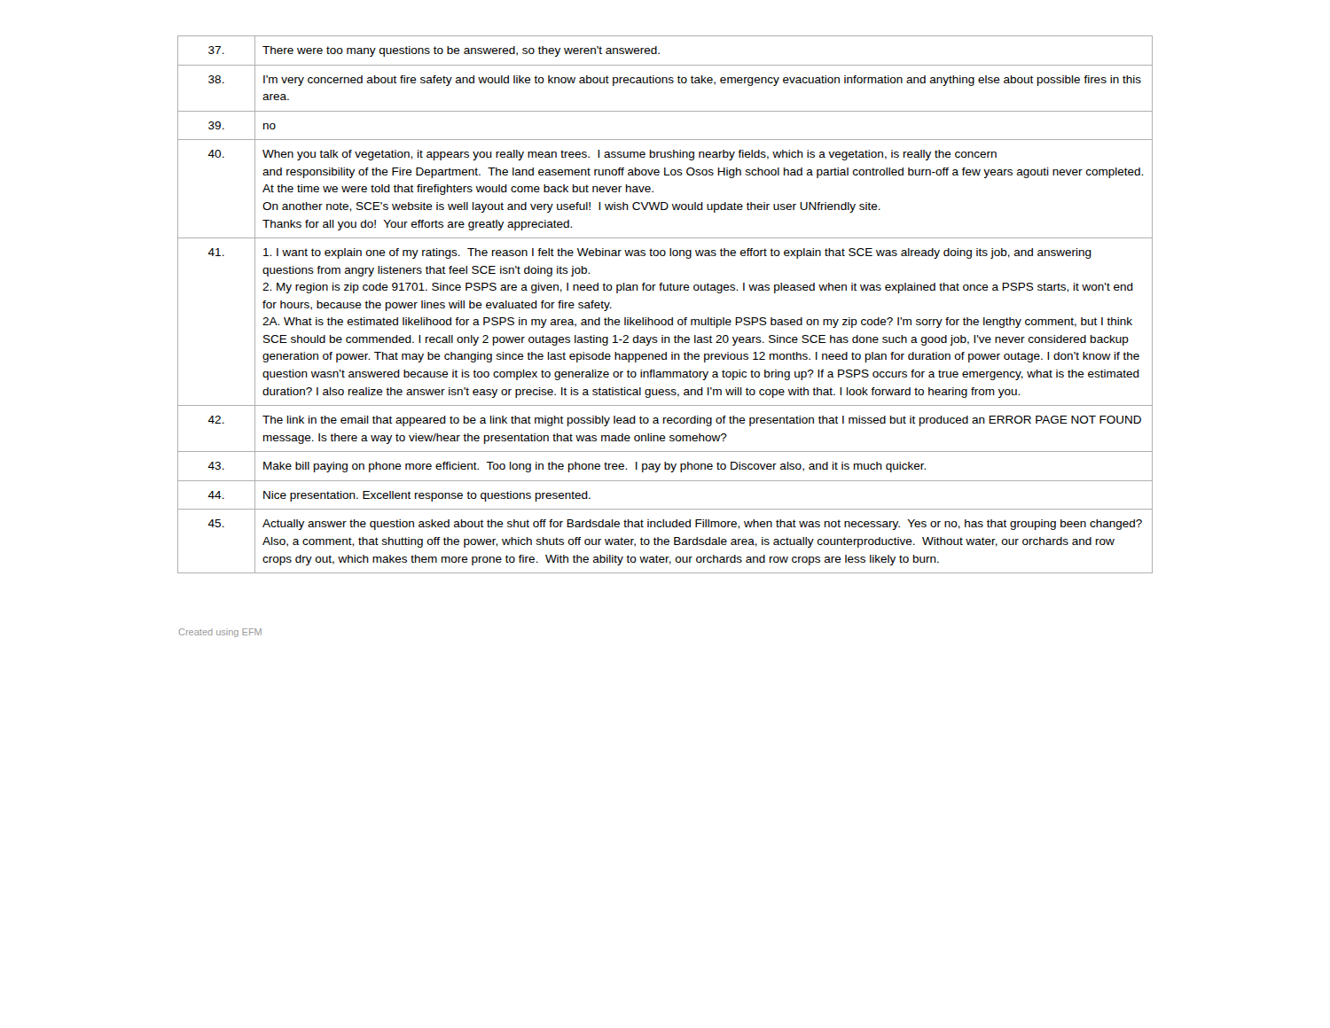| 37. | There were too many questions to be answered, so they weren't answered. |
| 38. | I'm very concerned about fire safety and would like to know about precautions to take, emergency evacuation information and anything else about possible fires in this area. |
| 39. | no |
| 40. | When you talk of vegetation, it appears you really mean trees. I assume brushing nearby fields, which is a vegetation, is really the concern and responsibility of the Fire Department. The land easement runoff above Los Osos High school had a partial controlled burn-off a few years agouti never completed. At the time we were told that firefighters would come back but never have. On another note, SCE's website is well layout and very useful! I wish CVWD would update their user UNfriendly site. Thanks for all you do! Your efforts are greatly appreciated. |
| 41. | 1. I want to explain one of my ratings. The reason I felt the Webinar was too long was the effort to explain that SCE was already doing its job, and answering questions from angry listeners that feel SCE isn't doing its job. 2. My region is zip code 91701. Since PSPS are a given, I need to plan for future outages. I was pleased when it was explained that once a PSPS starts, it won't end for hours, because the power lines will be evaluated for fire safety. 2A. What is the estimated likelihood for a PSPS in my area, and the likelihood of multiple PSPS based on my zip code? I'm sorry for the lengthy comment, but I think SCE should be commended. I recall only 2 power outages lasting 1-2 days in the last 20 years. Since SCE has done such a good job, I've never considered backup generation of power. That may be changing since the last episode happened in the previous 12 months. I need to plan for duration of power outage. I don't know if the question wasn't answered because it is too complex to generalize or to inflammatory a topic to bring up? If a PSPS occurs for a true emergency, what is the estimated duration? I also realize the answer isn't easy or precise. It is a statistical guess, and I'm will to cope with that. I look forward to hearing from you. |
| 42. | The link in the email that appeared to be a link that might possibly lead to a recording of the presentation that I missed but it produced an ERROR PAGE NOT FOUND message. Is there a way to view/hear the presentation that was made online somehow? |
| 43. | Make bill paying on phone more efficient. Too long in the phone tree. I pay by phone to Discover also, and it is much quicker. |
| 44. | Nice presentation. Excellent response to questions presented. |
| 45. | Actually answer the question asked about the shut off for Bardsdale that included Fillmore, when that was not necessary. Yes or no, has that grouping been changed? Also, a comment, that shutting off the power, which shuts off our water, to the Bardsdale area, is actually counterproductive. Without water, our orchards and row crops dry out, which makes them more prone to fire. With the ability to water, our orchards and row crops are less likely to burn. |
Created using EFM